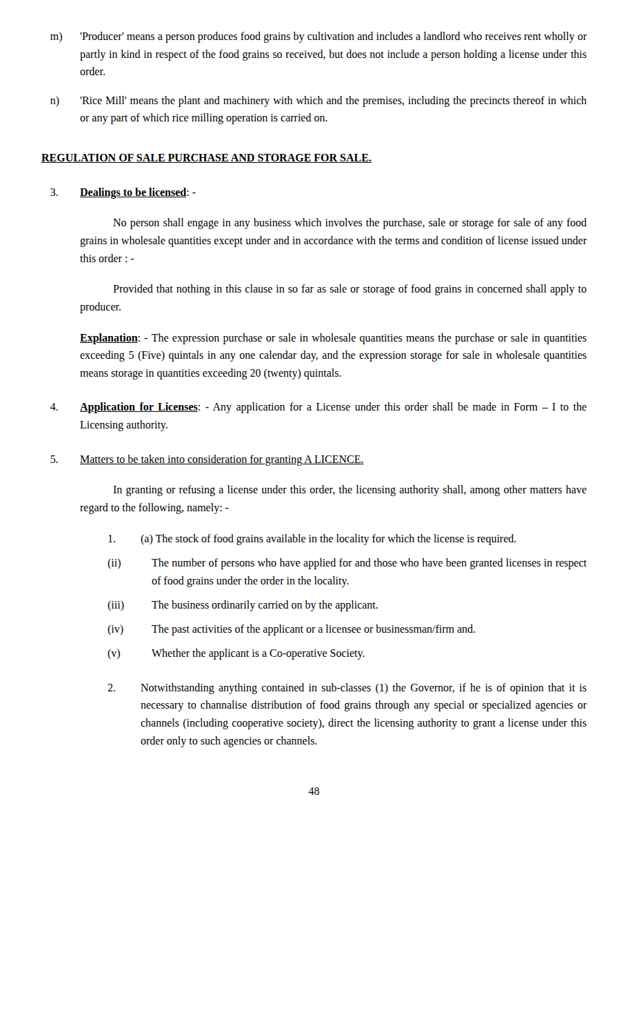m)'Producer' means a person produces food grains by cultivation and includes a landlord who receives rent wholly or partly in kind in respect of the food grains so received, but does not include a person holding a license under this order.
n)'Rice Mill' means the plant and machinery with which and the premises, including the precincts thereof in which or any part of which rice milling operation is carried on.
REGULATION OF SALE PURCHASE AND STORAGE FOR SALE.
3.
Dealings to be licensed: -
No person shall engage in any business which involves the purchase, sale or storage for sale of any food grains in wholesale quantities except under and in accordance with the terms and condition of license issued under this order : -
Provided that nothing in this clause in so far as sale or storage of food grains in concerned shall apply to producer.
Explanation: - The expression purchase or sale in wholesale quantities means the purchase or sale in quantities exceeding 5 (Five) quintals in any one calendar day, and the expression storage for sale in wholesale quantities means storage in quantities exceeding 20 (twenty) quintals.
4.
Application for Licenses: - Any application for a License under this order shall be made in Form – I to the Licensing authority.
5.
Matters to be taken into consideration for granting A LICENCE.
In granting or refusing a license under this order, the licensing authority shall, among other matters have regard to the following, namely: -
1.(a) The stock of food grains available in the locality for which the license is required.
(ii) The number of persons who have applied for and those who have been granted licenses in respect of food grains under the order in the locality.
(iii) The business ordinarily carried on by the applicant.
(iv) The past activities of the applicant or a licensee or businessman/firm and.
(v) Whether the applicant is a Co-operative Society.
2. Notwithstanding anything contained in sub-classes (1) the Governor, if he is of opinion that it is necessary to channalise distribution of food grains through any special or specialized agencies or channels (including cooperative society), direct the licensing authority to grant a license under this order only to such agencies or channels.
48